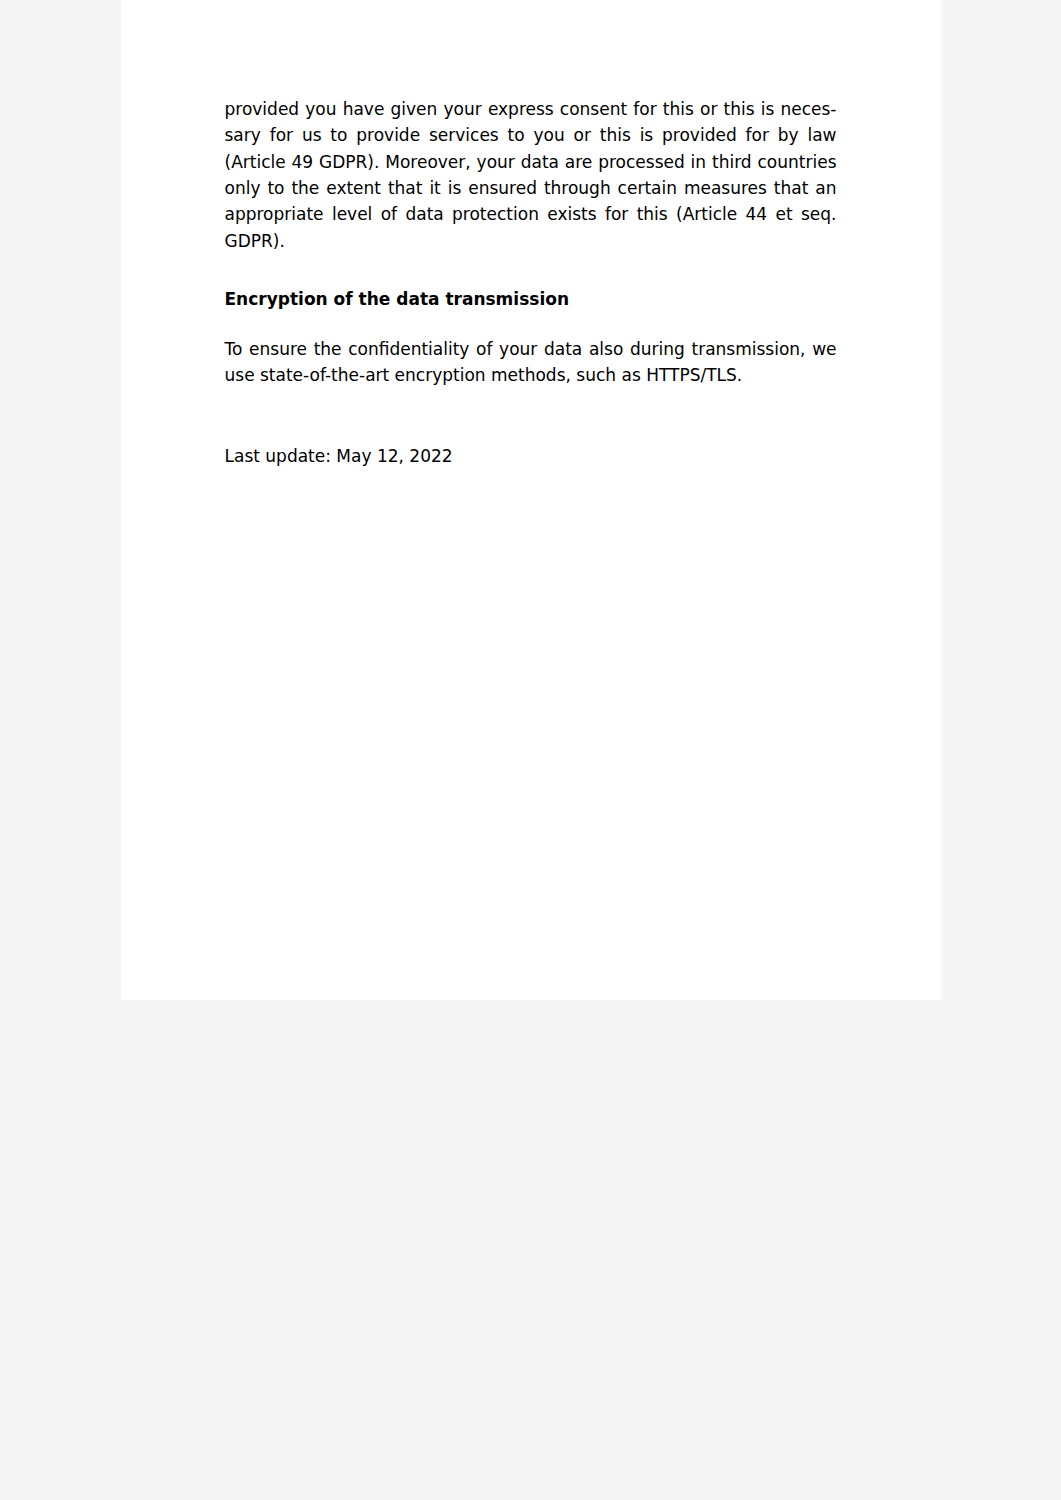provided you have given your express consent for this or this is necessary for us to provide services to you or this is provided for by law (Article 49 GDPR). Moreover, your data are processed in third countries only to the extent that it is ensured through certain measures that an appropriate level of data protection exists for this (Article 44 et seq. GDPR).
Encryption of the data transmission
To ensure the confidentiality of your data also during transmission, we use state-of-the-art encryption methods, such as HTTPS/TLS.
Last update: May 12, 2022